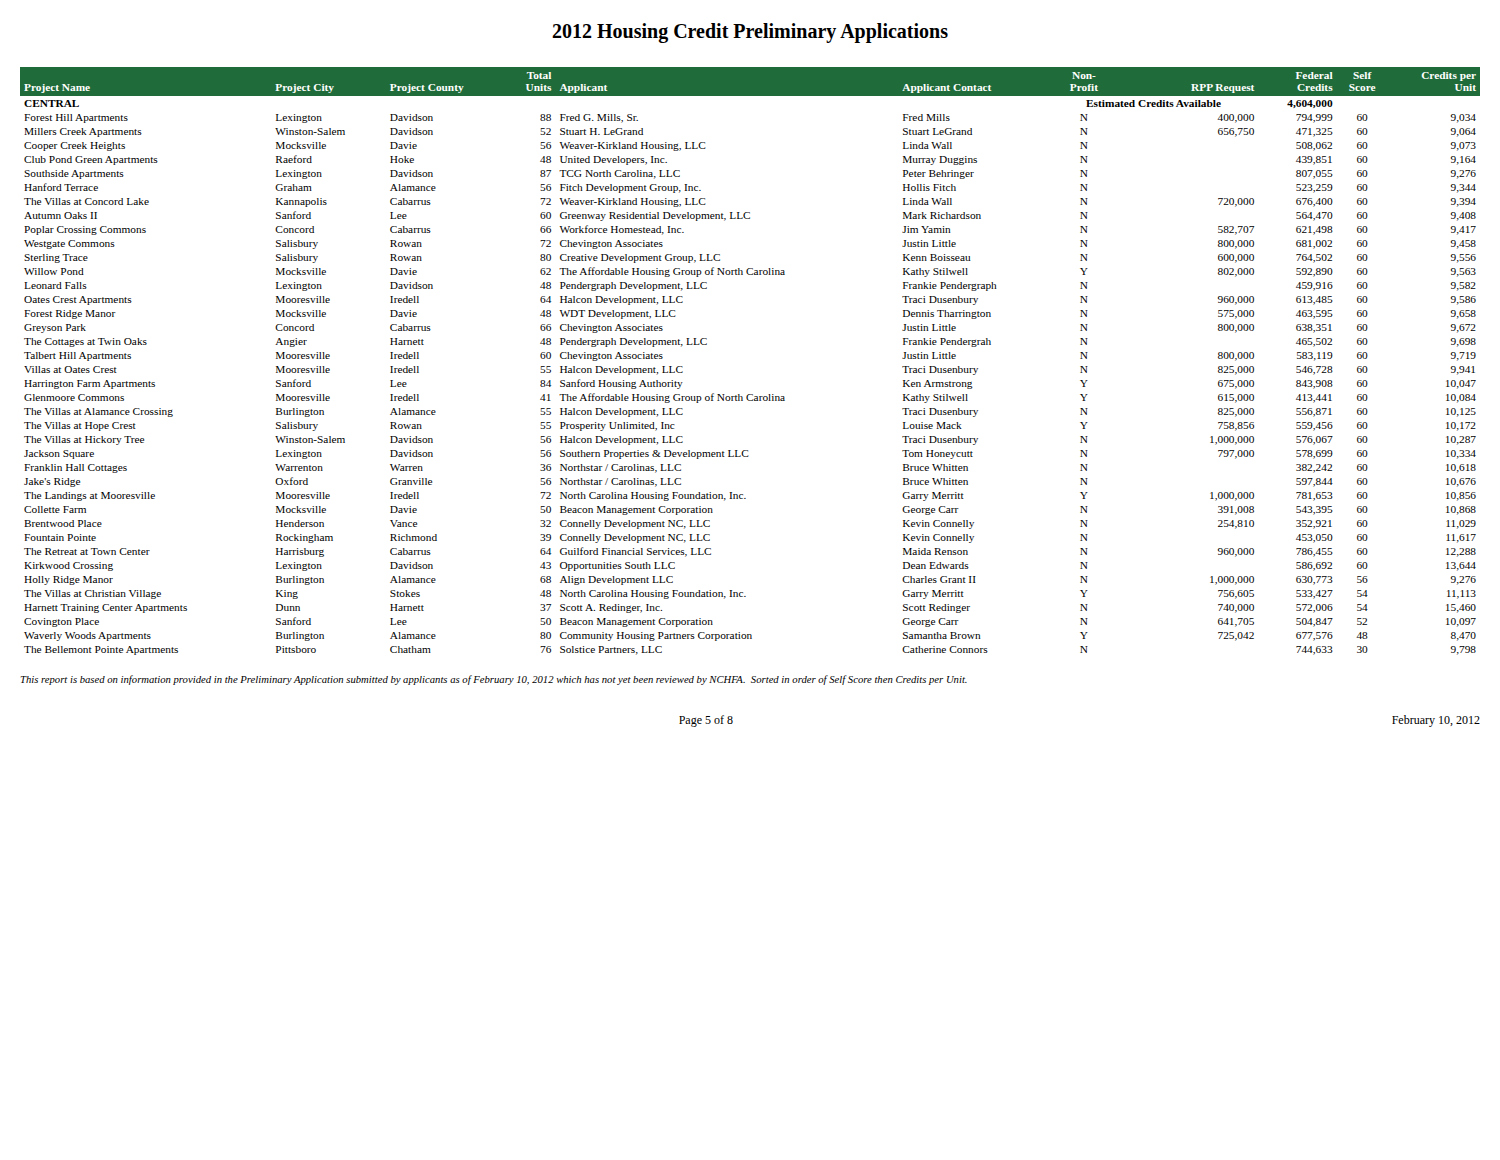2012 Housing Credit Preliminary Applications
| Project Name | Project City | Project County | Total Units | Applicant | Applicant Contact | Non- Profit | RPP Request | Federal Credits | Self Score | Credits per Unit |
| --- | --- | --- | --- | --- | --- | --- | --- | --- | --- | --- |
| CENTRAL | | | | | | Estimated Credits Available | 4,604,000 | | |
| Forest Hill Apartments | Lexington | Davidson | 88 | Fred G. Mills, Sr. | Fred Mills | N | 400,000 | 794,999 | 60 | 9,034 |
| Millers Creek Apartments | Winston-Salem | Davidson | 52 | Stuart H. LeGrand | Stuart LeGrand | N | 656,750 | 471,325 | 60 | 9,064 |
| Cooper Creek Heights | Mocksville | Davie | 56 | Weaver-Kirkland Housing, LLC | Linda Wall | N | | 508,062 | 60 | 9,073 |
| Club Pond Green Apartments | Raeford | Hoke | 48 | United Developers, Inc. | Murray Duggins | N | | 439,851 | 60 | 9,164 |
| Southside Apartments | Lexington | Davidson | 87 | TCG North Carolina, LLC | Peter Behringer | N | | 807,055 | 60 | 9,276 |
| Hanford Terrace | Graham | Alamance | 56 | Fitch Development Group, Inc. | Hollis Fitch | N | | 523,259 | 60 | 9,344 |
| The Villas at Concord Lake | Kannapolis | Cabarrus | 72 | Weaver-Kirkland Housing, LLC | Linda Wall | N | 720,000 | 676,400 | 60 | 9,394 |
| Autumn Oaks II | Sanford | Lee | 60 | Greenway Residential Development, LLC | Mark Richardson | N | | 564,470 | 60 | 9,408 |
| Poplar Crossing Commons | Concord | Cabarrus | 66 | Workforce Homestead, Inc. | Jim Yamin | N | 582,707 | 621,498 | 60 | 9,417 |
| Westgate Commons | Salisbury | Rowan | 72 | Chevington Associates | Justin Little | N | 800,000 | 681,002 | 60 | 9,458 |
| Sterling Trace | Salisbury | Rowan | 80 | Creative Development Group, LLC | Kenn Boisseau | N | 600,000 | 764,502 | 60 | 9,556 |
| Willow Pond | Mocksville | Davie | 62 | The Affordable Housing Group of North Carolina | Kathy Stilwell | Y | 802,000 | 592,890 | 60 | 9,563 |
| Leonard Falls | Lexington | Davidson | 48 | Pendergraph Development, LLC | Frankie Pendergraph | N | | 459,916 | 60 | 9,582 |
| Oates Crest Apartments | Mooresville | Iredell | 64 | Halcon Development, LLC | Traci Dusenbury | N | 960,000 | 613,485 | 60 | 9,586 |
| Forest Ridge Manor | Mocksville | Davie | 48 | WDT Development, LLC | Dennis Tharrington | N | 575,000 | 463,595 | 60 | 9,658 |
| Greyson Park | Concord | Cabarrus | 66 | Chevington Associates | Justin Little | N | 800,000 | 638,351 | 60 | 9,672 |
| The Cottages at Twin Oaks | Angier | Harnett | 48 | Pendergraph Development, LLC | Frankie Pendergrah | N | | 465,502 | 60 | 9,698 |
| Talbert Hill Apartments | Mooresville | Iredell | 60 | Chevington Associates | Justin Little | N | 800,000 | 583,119 | 60 | 9,719 |
| Villas at Oates Crest | Mooresville | Iredell | 55 | Halcon Development, LLC | Traci Dusenbury | N | 825,000 | 546,728 | 60 | 9,941 |
| Harrington Farm Apartments | Sanford | Lee | 84 | Sanford Housing Authority | Ken Armstrong | Y | 675,000 | 843,908 | 60 | 10,047 |
| Glenmoore Commons | Mooresville | Iredell | 41 | The Affordable Housing Group of North Carolina | Kathy Stilwell | Y | 615,000 | 413,441 | 60 | 10,084 |
| The Villas at Alamance Crossing | Burlington | Alamance | 55 | Halcon Development, LLC | Traci Dusenbury | N | 825,000 | 556,871 | 60 | 10,125 |
| The Villas at Hope Crest | Salisbury | Rowan | 55 | Prosperity Unlimited, Inc | Louise Mack | Y | 758,856 | 559,456 | 60 | 10,172 |
| The Villas at Hickory Tree | Winston-Salem | Davidson | 56 | Halcon Development, LLC | Traci Dusenbury | N | 1,000,000 | 576,067 | 60 | 10,287 |
| Jackson Square | Lexington | Davidson | 56 | Southern Properties & Development LLC | Tom Honeycutt | N | 797,000 | 578,699 | 60 | 10,334 |
| Franklin Hall Cottages | Warrenton | Warren | 36 | Northstar / Carolinas, LLC | Bruce Whitten | N | | 382,242 | 60 | 10,618 |
| Jake's Ridge | Oxford | Granville | 56 | Northstar / Carolinas, LLC | Bruce Whitten | N | | 597,844 | 60 | 10,676 |
| The Landings at Mooresville | Mooresville | Iredell | 72 | North Carolina Housing Foundation, Inc. | Garry Merritt | Y | 1,000,000 | 781,653 | 60 | 10,856 |
| Collette Farm | Mocksville | Davie | 50 | Beacon Management Corporation | George Carr | N | 391,008 | 543,395 | 60 | 10,868 |
| Brentwood Place | Henderson | Vance | 32 | Connelly Development NC, LLC | Kevin Connelly | N | 254,810 | 352,921 | 60 | 11,029 |
| Fountain Pointe | Rockingham | Richmond | 39 | Connelly Development NC, LLC | Kevin Connelly | N | | 453,050 | 60 | 11,617 |
| The Retreat at Town Center | Harrisburg | Cabarrus | 64 | Guilford Financial Services, LLC | Maida Renson | N | 960,000 | 786,455 | 60 | 12,288 |
| Kirkwood Crossing | Lexington | Davidson | 43 | Opportunities South LLC | Dean Edwards | N | | 586,692 | 60 | 13,644 |
| Holly Ridge Manor | Burlington | Alamance | 68 | Align Development LLC | Charles Grant II | N | 1,000,000 | 630,773 | 56 | 9,276 |
| The Villas at Christian Village | King | Stokes | 48 | North Carolina Housing Foundation, Inc. | Garry Merritt | Y | 756,605 | 533,427 | 54 | 11,113 |
| Harnett Training Center Apartments | Dunn | Harnett | 37 | Scott A. Redinger, Inc. | Scott Redinger | N | 740,000 | 572,006 | 54 | 15,460 |
| Covington Place | Sanford | Lee | 50 | Beacon Management Corporation | George Carr | N | 641,705 | 504,847 | 52 | 10,097 |
| Waverly Woods Apartments | Burlington | Alamance | 80 | Community Housing Partners Corporation | Samantha Brown | Y | 725,042 | 677,576 | 48 | 8,470 |
| The Bellemont Pointe Apartments | Pittsboro | Chatham | 76 | Solstice Partners, LLC | Catherine Connors | N | | 744,633 | 30 | 9,798 |
This report is based on information provided in the Preliminary Application submitted by applicants as of February 10, 2012 which has not yet been reviewed by NCHFA. Sorted in order of Self Score then Credits per Unit.
Page 5 of 8
February 10, 2012